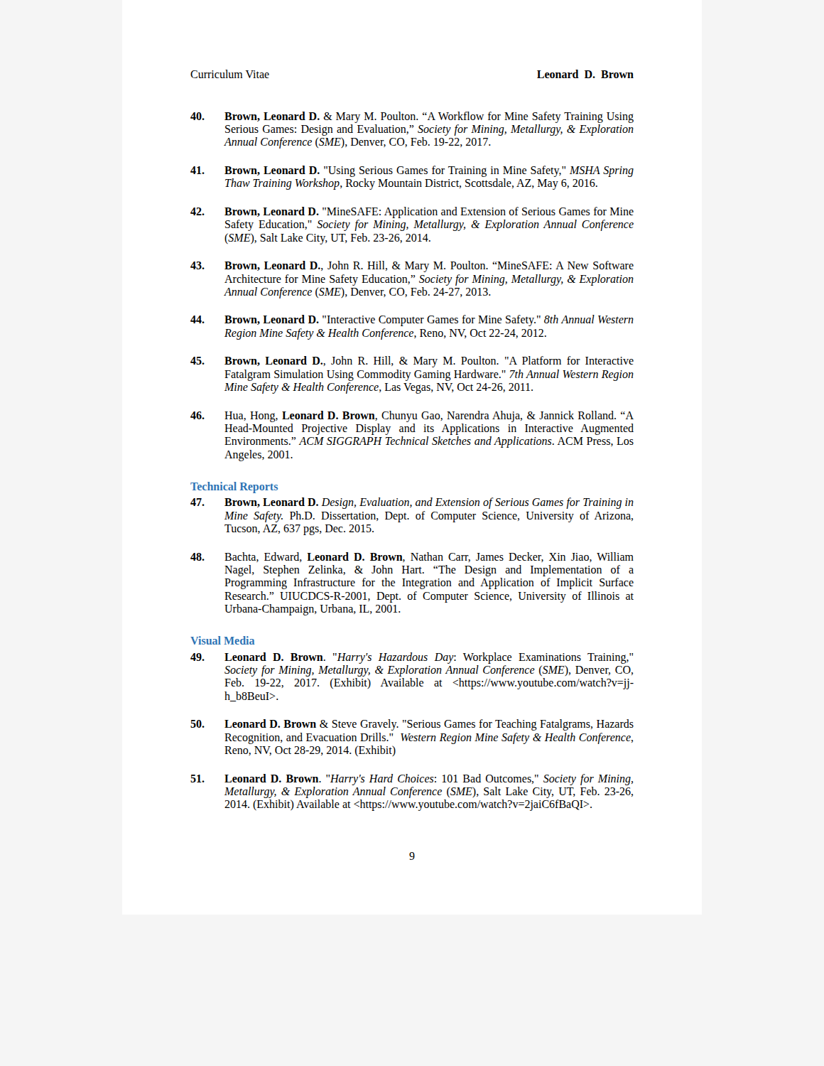Curriculum Vitae
Leonard D. Brown
40. Brown, Leonard D. & Mary M. Poulton. “A Workflow for Mine Safety Training Using Serious Games: Design and Evaluation,” Society for Mining, Metallurgy, & Exploration Annual Conference (SME), Denver, CO, Feb. 19-22, 2017.
41. Brown, Leonard D. "Using Serious Games for Training in Mine Safety," MSHA Spring Thaw Training Workshop, Rocky Mountain District, Scottsdale, AZ, May 6, 2016.
42. Brown, Leonard D. "MineSAFE: Application and Extension of Serious Games for Mine Safety Education," Society for Mining, Metallurgy, & Exploration Annual Conference (SME), Salt Lake City, UT, Feb. 23-26, 2014.
43. Brown, Leonard D., John R. Hill, & Mary M. Poulton. “MineSAFE: A New Software Architecture for Mine Safety Education,” Society for Mining, Metallurgy, & Exploration Annual Conference (SME), Denver, CO, Feb. 24-27, 2013.
44. Brown, Leonard D. "Interactive Computer Games for Mine Safety." 8th Annual Western Region Mine Safety & Health Conference, Reno, NV, Oct 22-24, 2012.
45. Brown, Leonard D., John R. Hill, & Mary M. Poulton. "A Platform for Interactive Fatalgram Simulation Using Commodity Gaming Hardware." 7th Annual Western Region Mine Safety & Health Conference, Las Vegas, NV, Oct 24-26, 2011.
46. Hua, Hong, Leonard D. Brown, Chunyu Gao, Narendra Ahuja, & Jannick Rolland. “A Head-Mounted Projective Display and its Applications in Interactive Augmented Environments.” ACM SIGGRAPH Technical Sketches and Applications. ACM Press, Los Angeles, 2001.
Technical Reports
47. Brown, Leonard D. Design, Evaluation, and Extension of Serious Games for Training in Mine Safety. Ph.D. Dissertation, Dept. of Computer Science, University of Arizona, Tucson, AZ, 637 pgs, Dec. 2015.
48. Bachta, Edward, Leonard D. Brown, Nathan Carr, James Decker, Xin Jiao, William Nagel, Stephen Zelinka, & John Hart. “The Design and Implementation of a Programming Infrastructure for the Integration and Application of Implicit Surface Research.” UIUCDCS-R-2001, Dept. of Computer Science, University of Illinois at Urbana-Champaign, Urbana, IL, 2001.
Visual Media
49. Leonard D. Brown. "Harry's Hazardous Day: Workplace Examinations Training," Society for Mining, Metallurgy, & Exploration Annual Conference (SME), Denver, CO, Feb. 19-22, 2017. (Exhibit) Available at <https://www.youtube.com/watch?v=jj-h_b8BeuI>.
50. Leonard D. Brown & Steve Gravely. "Serious Games for Teaching Fatalgrams, Hazards Recognition, and Evacuation Drills." Western Region Mine Safety & Health Conference, Reno, NV, Oct 28-29, 2014. (Exhibit)
51. Leonard D. Brown. "Harry's Hard Choices: 101 Bad Outcomes," Society for Mining, Metallurgy, & Exploration Annual Conference (SME), Salt Lake City, UT, Feb. 23-26, 2014. (Exhibit) Available at <https://www.youtube.com/watch?v=2jaiC6fBaQI>.
9